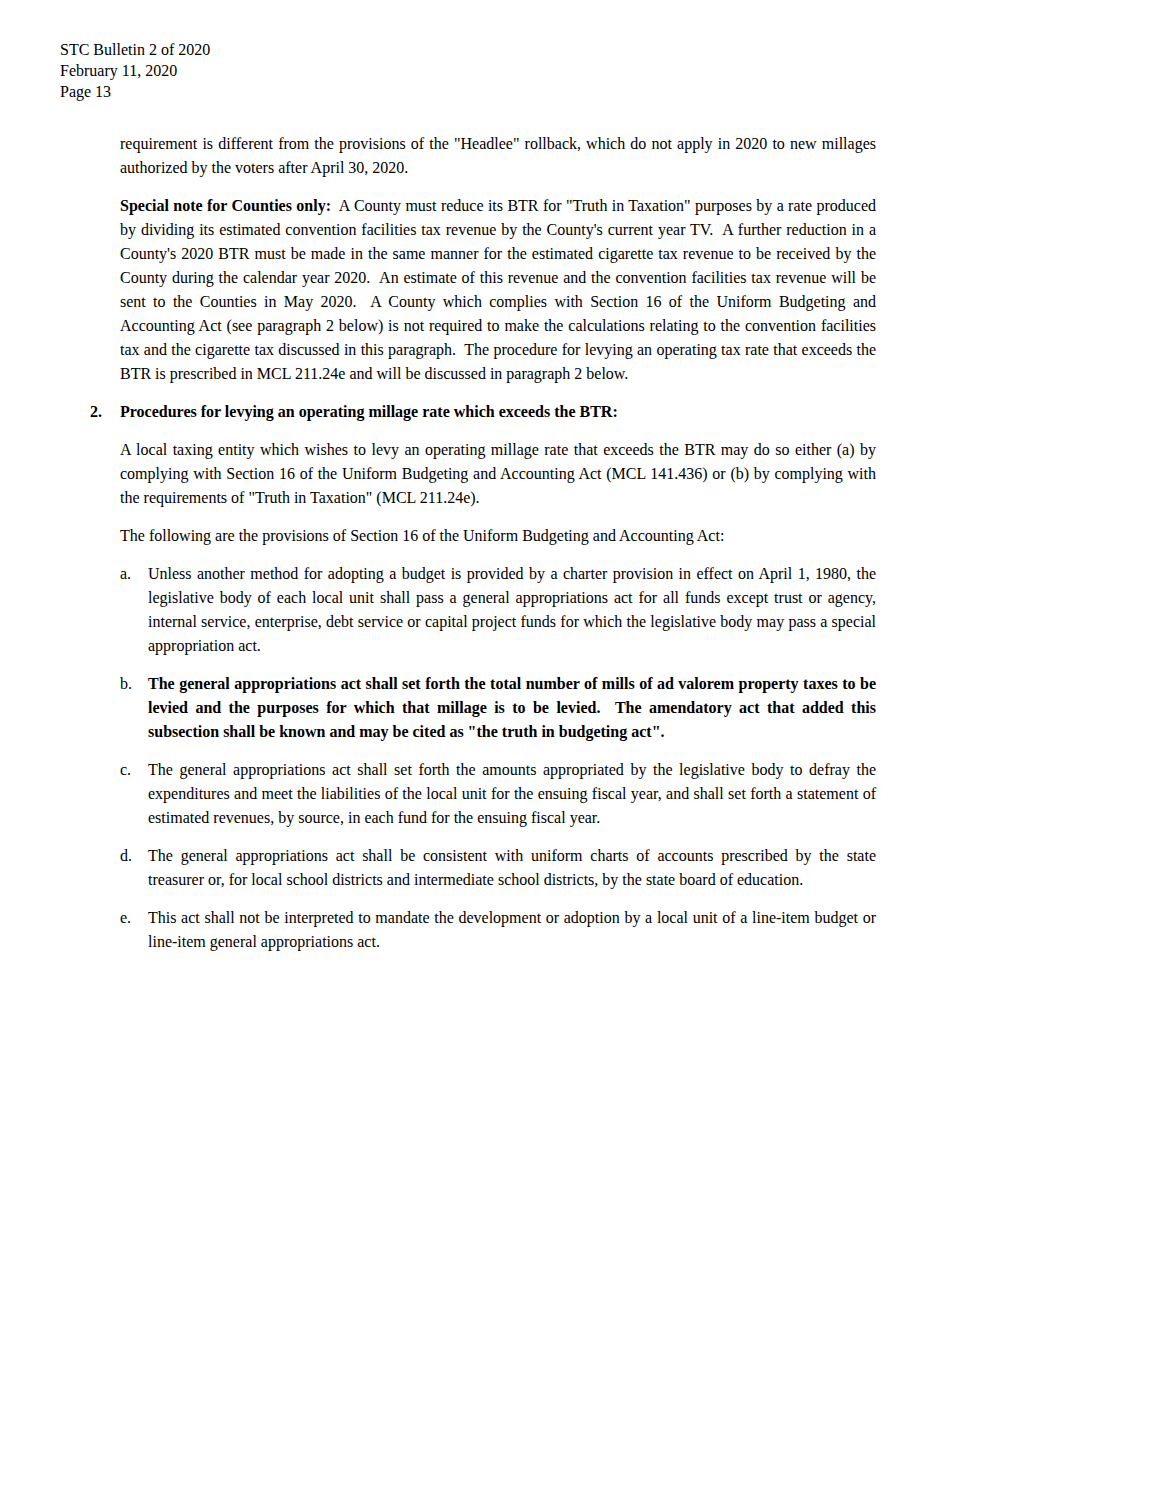STC Bulletin 2 of 2020
February 11, 2020
Page 13
requirement is different from the provisions of the "Headlee" rollback, which do not apply in 2020 to new millages authorized by the voters after April 30, 2020.
Special note for Counties only: A County must reduce its BTR for "Truth in Taxation" purposes by a rate produced by dividing its estimated convention facilities tax revenue by the County's current year TV. A further reduction in a County's 2020 BTR must be made in the same manner for the estimated cigarette tax revenue to be received by the County during the calendar year 2020. An estimate of this revenue and the convention facilities tax revenue will be sent to the Counties in May 2020. A County which complies with Section 16 of the Uniform Budgeting and Accounting Act (see paragraph 2 below) is not required to make the calculations relating to the convention facilities tax and the cigarette tax discussed in this paragraph. The procedure for levying an operating tax rate that exceeds the BTR is prescribed in MCL 211.24e and will be discussed in paragraph 2 below.
2.
Procedures for levying an operating millage rate which exceeds the BTR:
A local taxing entity which wishes to levy an operating millage rate that exceeds the BTR may do so either (a) by complying with Section 16 of the Uniform Budgeting and Accounting Act (MCL 141.436) or (b) by complying with the requirements of "Truth in Taxation" (MCL 211.24e).
The following are the provisions of Section 16 of the Uniform Budgeting and Accounting Act:
a.
Unless another method for adopting a budget is provided by a charter provision in effect on April 1, 1980, the legislative body of each local unit shall pass a general appropriations act for all funds except trust or agency, internal service, enterprise, debt service or capital project funds for which the legislative body may pass a special appropriation act.
b.
The general appropriations act shall set forth the total number of mills of ad valorem property taxes to be levied and the purposes for which that millage is to be levied. The amendatory act that added this subsection shall be known and may be cited as "the truth in budgeting act".
c.
The general appropriations act shall set forth the amounts appropriated by the legislative body to defray the expenditures and meet the liabilities of the local unit for the ensuing fiscal year, and shall set forth a statement of estimated revenues, by source, in each fund for the ensuing fiscal year.
d.
The general appropriations act shall be consistent with uniform charts of accounts prescribed by the state treasurer or, for local school districts and intermediate school districts, by the state board of education.
e.
This act shall not be interpreted to mandate the development or adoption by a local unit of a line-item budget or line-item general appropriations act.